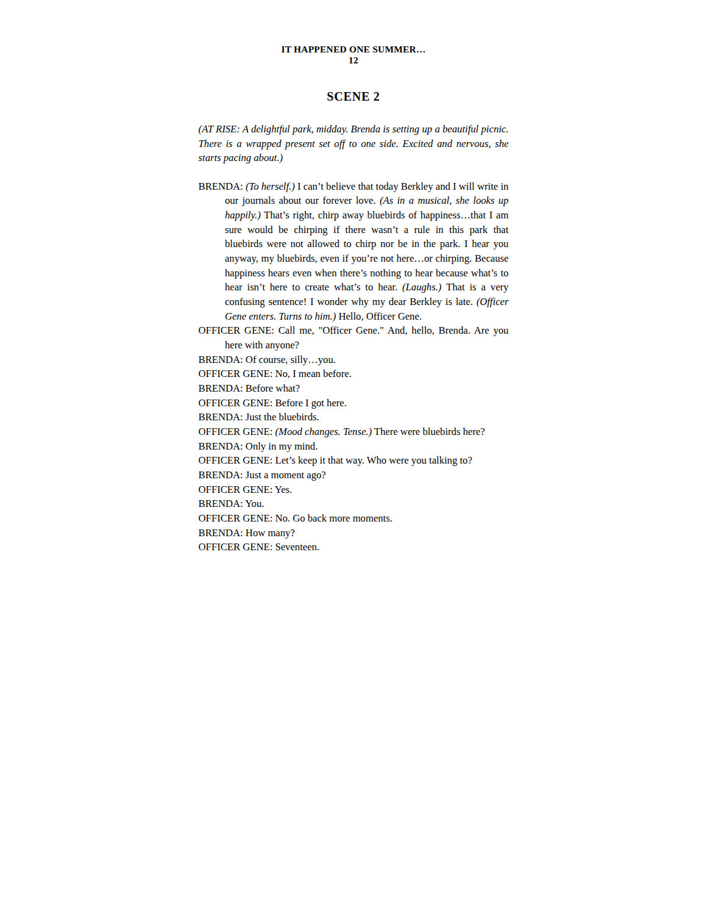It Happened One Summer… 12
Scene 2
(AT RISE: A delightful park, midday. Brenda is setting up a beautiful picnic. There is a wrapped present set off to one side. Excited and nervous, she starts pacing about.)
BRENDA: (To herself.) I can’t believe that today Berkley and I will write in our journals about our forever love. (As in a musical, she looks up happily.) That’s right, chirp away bluebirds of happiness…that I am sure would be chirping if there wasn’t a rule in this park that bluebirds were not allowed to chirp nor be in the park. I hear you anyway, my bluebirds, even if you’re not here…or chirping. Because happiness hears even when there’s nothing to hear because what’s to hear isn’t here to create what’s to hear. (Laughs.) That is a very confusing sentence! I wonder why my dear Berkley is late. (Officer Gene enters. Turns to him.) Hello, Officer Gene.
OFFICER GENE: Call me, "Officer Gene." And, hello, Brenda. Are you here with anyone?
BRENDA: Of course, silly…you.
OFFICER GENE: No, I mean before.
BRENDA: Before what?
OFFICER GENE: Before I got here.
BRENDA: Just the bluebirds.
OFFICER GENE: (Mood changes. Tense.) There were bluebirds here?
BRENDA: Only in my mind.
OFFICER GENE: Let’s keep it that way. Who were you talking to?
BRENDA: Just a moment ago?
OFFICER GENE: Yes.
BRENDA: You.
OFFICER GENE: No. Go back more moments.
BRENDA: How many?
OFFICER GENE: Seventeen.